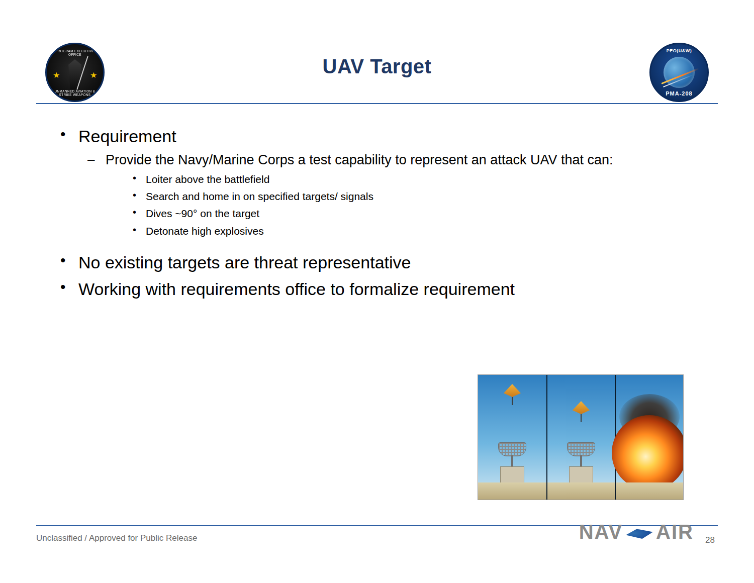UAV Target
PROGRAM EXECUTIVE OFFICE
UNMANNED AVIATION & STRIKE WEAPONS
★
★
PEO(U&W)
PMA-208
Requirement
Provide the Navy/Marine Corps a test capability to represent an attack UAV that can:
Loiter above the battlefield
Search and home in on specified targets/ signals
Dives ~90° on the target
Detonate high explosives
No existing targets are threat representative
Working with requirements office to formalize requirement
Unclassified / Approved for Public Release
NAV AIR
28